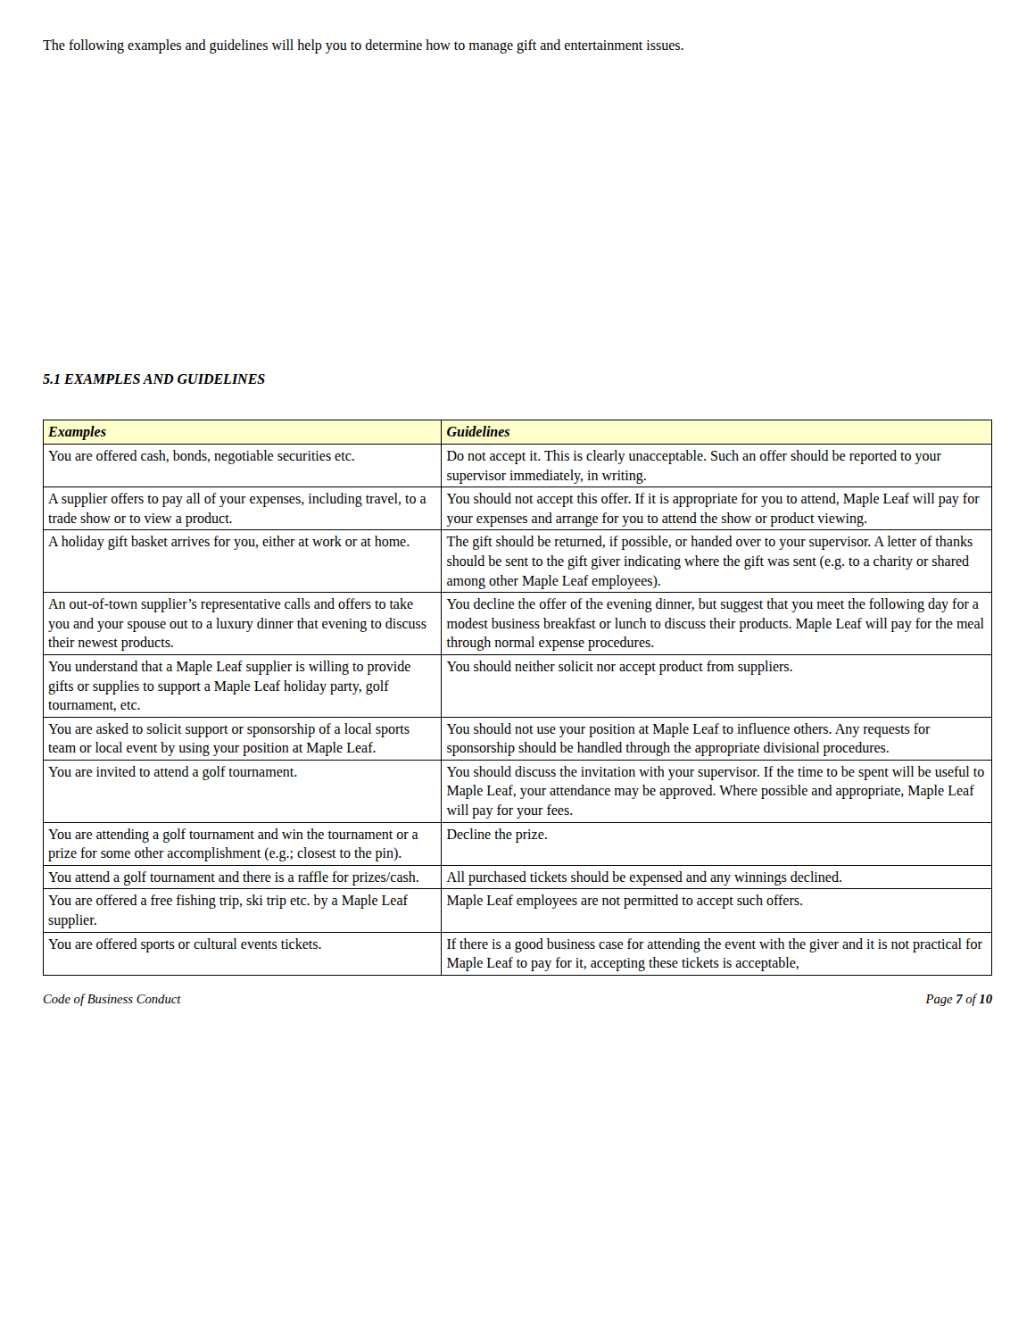The following examples and guidelines will help you to determine how to manage gift and entertainment issues.
5.1 EXAMPLES AND GUIDELINES
| Examples | Guidelines |
| --- | --- |
| You are offered cash, bonds, negotiable securities etc. | Do not accept it. This is clearly unacceptable. Such an offer should be reported to your supervisor immediately, in writing. |
| A supplier offers to pay all of your expenses, including travel, to a trade show or to view a product. | You should not accept this offer. If it is appropriate for you to attend, Maple Leaf will pay for your expenses and arrange for you to attend the show or product viewing. |
| A holiday gift basket arrives for you, either at work or at home. | The gift should be returned, if possible, or handed over to your supervisor. A letter of thanks should be sent to the gift giver indicating where the gift was sent (e.g. to a charity or shared among other Maple Leaf employees). |
| An out-of-town supplier’s representative calls and offers to take you and your spouse out to a luxury dinner that evening to discuss their newest products. | You decline the offer of the evening dinner, but suggest that you meet the following day for a modest business breakfast or lunch to discuss their products. Maple Leaf will pay for the meal through normal expense procedures. |
| You understand that a Maple Leaf supplier is willing to provide gifts or supplies to support a Maple Leaf holiday party, golf tournament, etc. | You should neither solicit nor accept product from suppliers. |
| You are asked to solicit support or sponsorship of a local sports team or local event by using your position at Maple Leaf. | You should not use your position at Maple Leaf to influence others. Any requests for sponsorship should be handled through the appropriate divisional procedures. |
| You are invited to attend a golf tournament. | You should discuss the invitation with your supervisor. If the time to be spent will be useful to Maple Leaf, your attendance may be approved. Where possible and appropriate, Maple Leaf will pay for your fees. |
| You are attending a golf tournament and win the tournament or a prize for some other accomplishment (e.g.; closest to the pin). | Decline the prize. |
| You attend a golf tournament and there is a raffle for prizes/cash. | All purchased tickets should be expensed and any winnings declined. |
| You are offered a free fishing trip, ski trip etc. by a Maple Leaf supplier. | Maple Leaf employees are not permitted to accept such offers. |
| You are offered sports or cultural events tickets. | If there is a good business case for attending the event with the giver and it is not practical for Maple Leaf to pay for it, accepting these tickets is acceptable, |
Code of Business Conduct Page 7 of 10